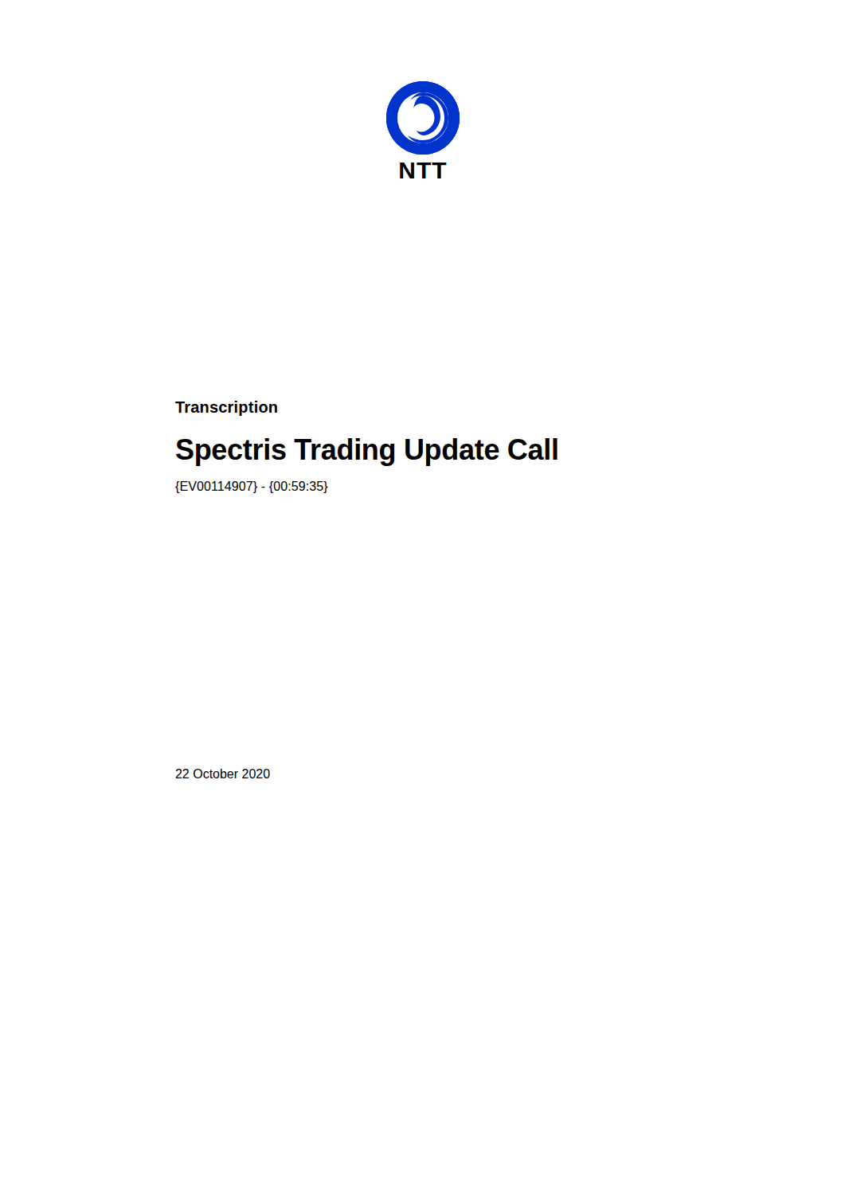NTT
Transcription
Spectris Trading Update Call
{EV00114907} - {00:59:35}
22 October 2020